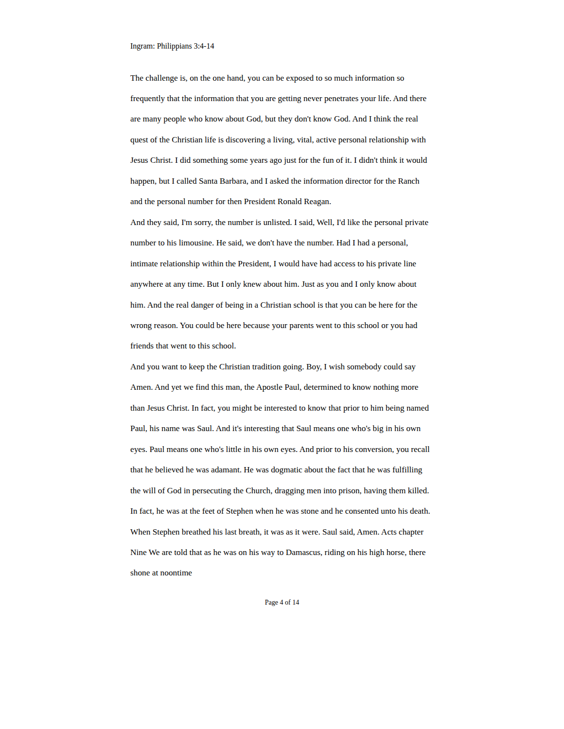Ingram: Philippians 3:4-14
The challenge is, on the one hand, you can be exposed to so much information so frequently that the information that you are getting never penetrates your life. And there are many people who know about God, but they don't know God. And I think the real quest of the Christian life is discovering a living, vital, active personal relationship with Jesus Christ. I did something some years ago just for the fun of it. I didn't think it would happen, but I called Santa Barbara, and I asked the information director for the Ranch and the personal number for then President Ronald Reagan.
And they said, I'm sorry, the number is unlisted. I said, Well, I'd like the personal private number to his limousine. He said, we don't have the number. Had I had a personal, intimate relationship within the President, I would have had access to his private line anywhere at any time. But I only knew about him. Just as you and I only know about him. And the real danger of being in a Christian school is that you can be here for the wrong reason. You could be here because your parents went to this school or you had friends that went to this school.
And you want to keep the Christian tradition going. Boy, I wish somebody could say Amen. And yet we find this man, the Apostle Paul, determined to know nothing more than Jesus Christ. In fact, you might be interested to know that prior to him being named Paul, his name was Saul. And it's interesting that Saul means one who's big in his own eyes. Paul means one who's little in his own eyes. And prior to his conversion, you recall that he believed he was adamant. He was dogmatic about the fact that he was fulfilling the will of God in persecuting the Church, dragging men into prison, having them killed.
In fact, he was at the feet of Stephen when he was stone and he consented unto his death. When Stephen breathed his last breath, it was as it were. Saul said, Amen. Acts chapter Nine We are told that as he was on his way to Damascus, riding on his high horse, there shone at noontime
Page 4 of 14